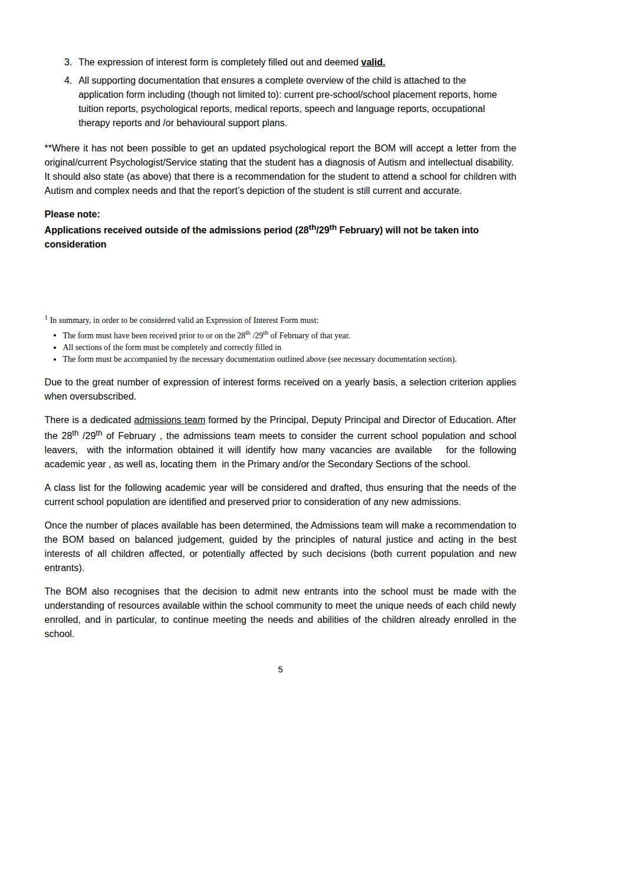The expression of interest form is completely filled out and deemed valid.
All supporting documentation that ensures a complete overview of the child is attached to the application form including (though not limited to): current pre-school/school placement reports, home tuition reports, psychological reports, medical reports, speech and language reports, occupational therapy reports and /or behavioural support plans.
**Where it has not been possible to get an updated psychological report the BOM will accept a letter from the original/current Psychologist/Service stating that the student has a diagnosis of Autism and intellectual disability. It should also state (as above) that there is a recommendation for the student to attend a school for children with Autism and complex needs and that the report’s depiction of the student is still current and accurate.
Please note:
Applications received outside of the admissions period (28th/29th February) will not be taken into consideration
1 In summary, in order to be considered valid an Expression of Interest Form must:
The form must have been received prior to or on the 28th /29th of February of that year.
All sections of the form must be completely and correctly filled in
The form must be accompanied by the necessary documentation outlined above (see necessary documentation section).
Due to the great number of expression of interest forms received on a yearly basis, a selection criterion applies when oversubscribed.
There is a dedicated admissions team formed by the Principal, Deputy Principal and Director of Education. After the 28th /29th of February , the admissions team meets to consider the current school population and school leavers, with the information obtained it will identify how many vacancies are available for the following academic year , as well as, locating them in the Primary and/or the Secondary Sections of the school.
A class list for the following academic year will be considered and drafted, thus ensuring that the needs of the current school population are identified and preserved prior to consideration of any new admissions.
Once the number of places available has been determined, the Admissions team will make a recommendation to the BOM based on balanced judgement, guided by the principles of natural justice and acting in the best interests of all children affected, or potentially affected by such decisions (both current population and new entrants).
The BOM also recognises that the decision to admit new entrants into the school must be made with the understanding of resources available within the school community to meet the unique needs of each child newly enrolled, and in particular, to continue meeting the needs and abilities of the children already enrolled in the school.
5